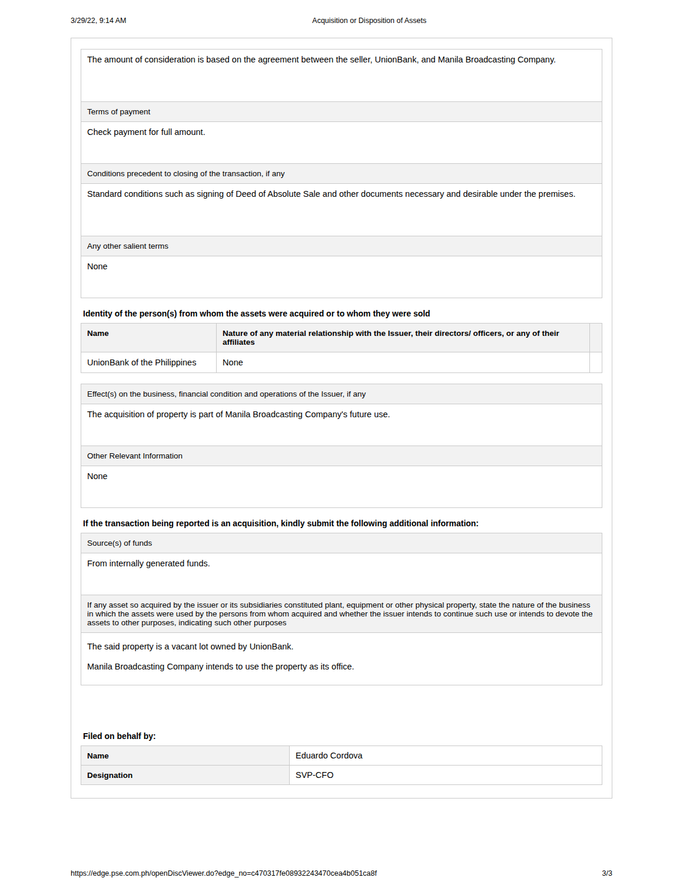3/29/22, 9:14 AM
Acquisition or Disposition of Assets
| The amount of consideration is based on the agreement between the seller, UnionBank, and Manila Broadcasting Company. |
| Terms of payment |
| Check payment for full amount. |
| Conditions precedent to closing of the transaction, if any |
| Standard conditions such as signing of Deed of Absolute Sale and other documents necessary and desirable under the premises. |
| Any other salient terms |
| None |
Identity of the person(s) from whom the assets were acquired or to whom they were sold
| Name | Nature of any material relationship with the Issuer, their directors/ officers, or any of their affiliates | |
| --- | --- | --- |
| UnionBank of the Philippines | None | |
| Effect(s) on the business, financial condition and operations of the Issuer, if any |
| The acquisition of property is part of Manila Broadcasting Company's future use. |
| Other Relevant Information |
| None |
If the transaction being reported is an acquisition, kindly submit the following additional information:
| Source(s) of funds |
| From internally generated funds. |
| If any asset so acquired by the issuer or its subsidiaries constituted plant, equipment or other physical property, state the nature of the business in which the assets were used by the persons from whom acquired and whether the issuer intends to continue such use or intends to devote the assets to other purposes, indicating such other purposes |
| The said property is a vacant lot owned by UnionBank. Manila Broadcasting Company intends to use the property as its office. |
Filed on behalf by:
| Name | Eduardo Cordova |
| Designation | SVP-CFO |
https://edge.pse.com.ph/openDiscViewer.do?edge_no=c470317fe08932243470cea4b051ca8f
3/3